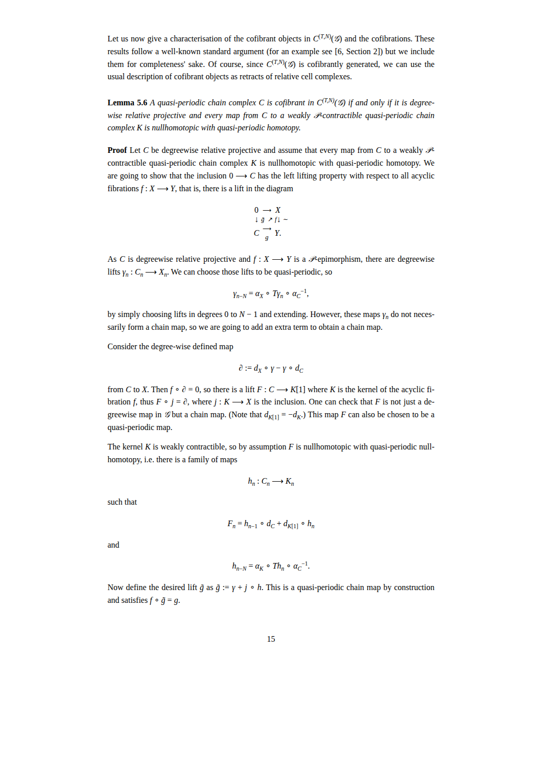Let us now give a characterisation of the cofibrant objects in C(T,N)(𝒢) and the cofibrations. These results follow a well-known standard argument (for an example see [6, Section 2]) but we include them for completeness' sake. Of course, since C(T,N)(𝒢) is cofibrantly generated, we can use the usual description of cofibrant objects as retracts of relative cell complexes.
Lemma 5.6 A quasi-periodic chain complex C is cofibrant in C(T,N)(𝒢) if and only if it is degreewise relative projective and every map from C to a weakly 𝒫-contractible quasi-periodic chain complex K is nullhomotopic with quasi-periodic homotopy.
Proof Let C be degreewise relative projective and assume that every map from C to a weakly 𝒫-contractible quasi-periodic chain complex K is nullhomotopic with quasi-periodic homotopy. We are going to show that the inclusion 0 ⟶ C has the left lifting property with respect to all acyclic fibrations f : X ⟶ Y, that is, there is a lift in the diagram
| 0 | ⟶ | X | |
| ↓ | g̃ ↗ | f ↓ | ∼ |
| C | ⟶ g | Y . | |
As C is degreewise relative projective and f : X ⟶ Y is a 𝒫-epimorphism, there are degreewise lifts γn : Cn ⟶ Xn. We can choose those lifts to be quasi-periodic, so
γn−N = αX ∘ Tγn ∘ αC−1,
by simply choosing lifts in degrees 0 to N − 1 and extending. However, these maps γn do not necessarily form a chain map, so we are going to add an extra term to obtain a chain map.
Consider the degree-wise defined map
∂ := dX ∘ γ − γ ∘ dC
from C to X. Then f ∘ ∂ = 0, so there is a lift F : C ⟶ K[1] where K is the kernel of the acyclic fibration f, thus F ∘ j = ∂, where j : K ⟶ X is the inclusion. One can check that F is not just a degreewise map in 𝒢 but a chain map. (Note that dK[1] = −dK.) This map F can also be chosen to be a quasi-periodic map.
The kernel K is weakly contractible, so by assumption F is nullhomotopic with quasi-periodic nullhomotopy, i.e. there is a family of maps
hn : Cn ⟶ Kn
such that
Fn = hn−1 ∘ dC + dK[1] ∘ hn
and
hn−N = αK ∘ Thn ∘ αC−1.
Now define the desired lift g̃ as g̃ := γ + j ∘ h. This is a quasi-periodic chain map by construction and satisfies f ∘ g̃ = g.
15